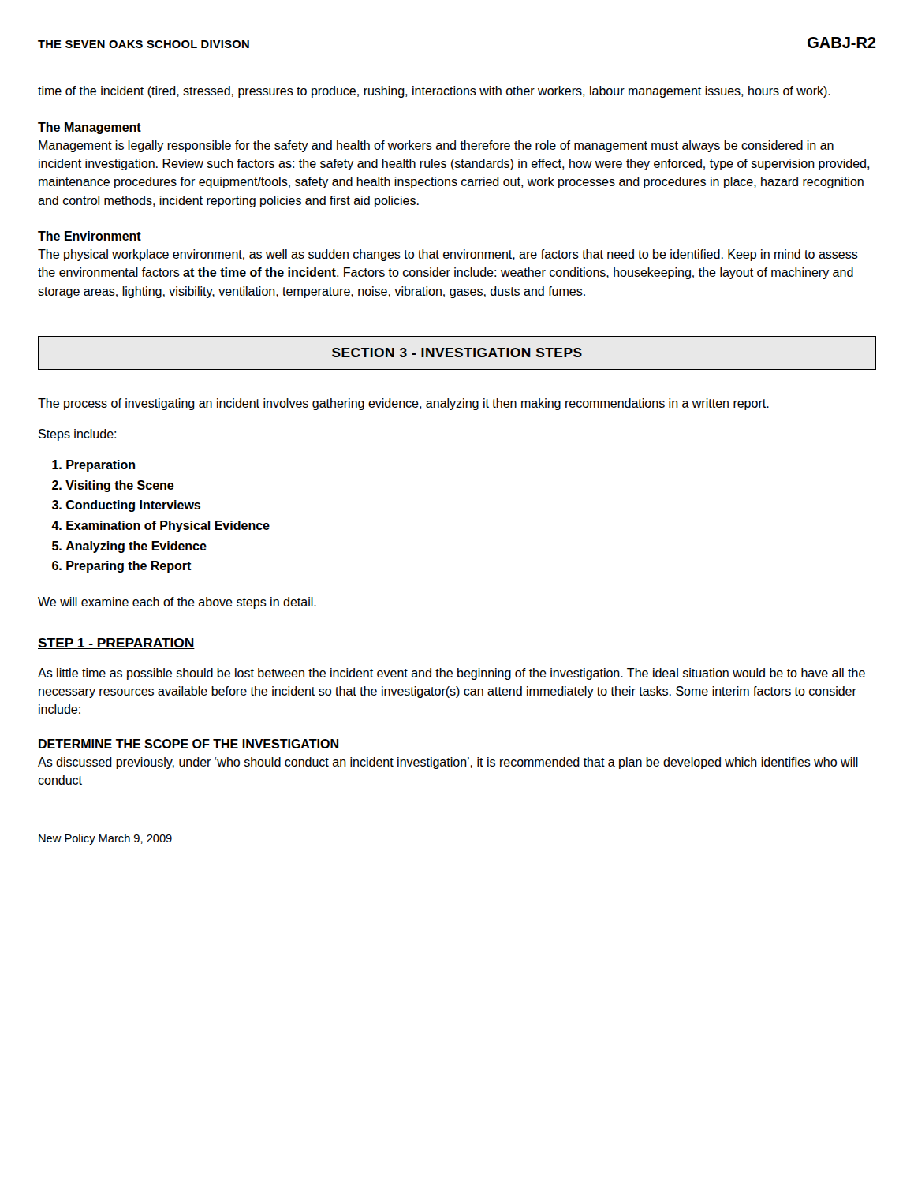THE SEVEN OAKS SCHOOL DIVISON GABJ-R2
time of the incident (tired, stressed, pressures to produce, rushing, interactions with other workers, labour management issues, hours of work).
The Management
Management is legally responsible for the safety and health of workers and therefore the role of management must always be considered in an incident investigation. Review such factors as: the safety and health rules (standards) in effect, how were they enforced, type of supervision provided, maintenance procedures for equipment/tools, safety and health inspections carried out, work processes and procedures in place, hazard recognition and control methods, incident reporting policies and first aid policies.
The Environment
The physical workplace environment, as well as sudden changes to that environment, are factors that need to be identified. Keep in mind to assess the environmental factors at the time of the incident. Factors to consider include: weather conditions, housekeeping, the layout of machinery and storage areas, lighting, visibility, ventilation, temperature, noise, vibration, gases, dusts and fumes.
SECTION 3 - INVESTIGATION STEPS
The process of investigating an incident involves gathering evidence, analyzing it then making recommendations in a written report.
Steps include:
Preparation
Visiting the Scene
Conducting Interviews
Examination of Physical Evidence
Analyzing the Evidence
Preparing the Report
We will examine each of the above steps in detail.
STEP 1 - PREPARATION
As little time as possible should be lost between the incident event and the beginning of the investigation. The ideal situation would be to have all the necessary resources available before the incident so that the investigator(s) can attend immediately to their tasks. Some interim factors to consider include:
Determine the scope of the investigation
As discussed previously, under ‘who should conduct an incident investigation’, it is recommended that a plan be developed which identifies who will conduct
New Policy March 9, 2009